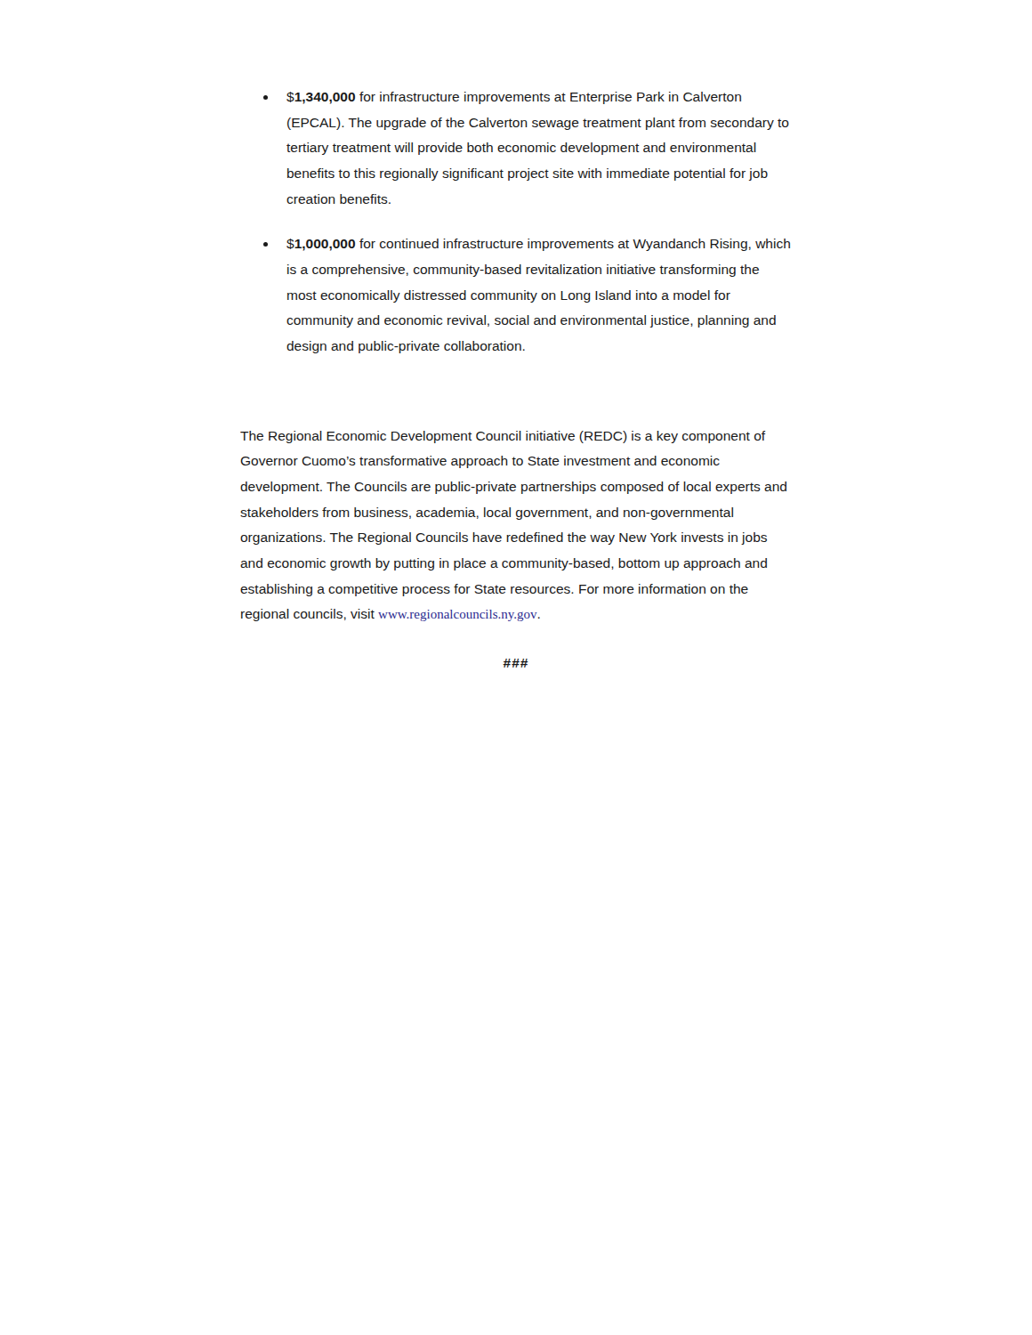$1,340,000 for infrastructure improvements at Enterprise Park in Calverton (EPCAL). The upgrade of the Calverton sewage treatment plant from secondary to tertiary treatment will provide both economic development and environmental benefits to this regionally significant project site with immediate potential for job creation benefits.
$1,000,000 for continued infrastructure improvements at Wyandanch Rising, which is a comprehensive, community-based revitalization initiative transforming the most economically distressed community on Long Island into a model for community and economic revival, social and environmental justice, planning and design and public-private collaboration.
The Regional Economic Development Council initiative (REDC) is a key component of Governor Cuomo’s transformative approach to State investment and economic development. The Councils are public-private partnerships composed of local experts and stakeholders from business, academia, local government, and non-governmental organizations. The Regional Councils have redefined the way New York invests in jobs and economic growth by putting in place a community-based, bottom up approach and establishing a competitive process for State resources. For more information on the regional councils, visit www.regionalcouncils.ny.gov.
###